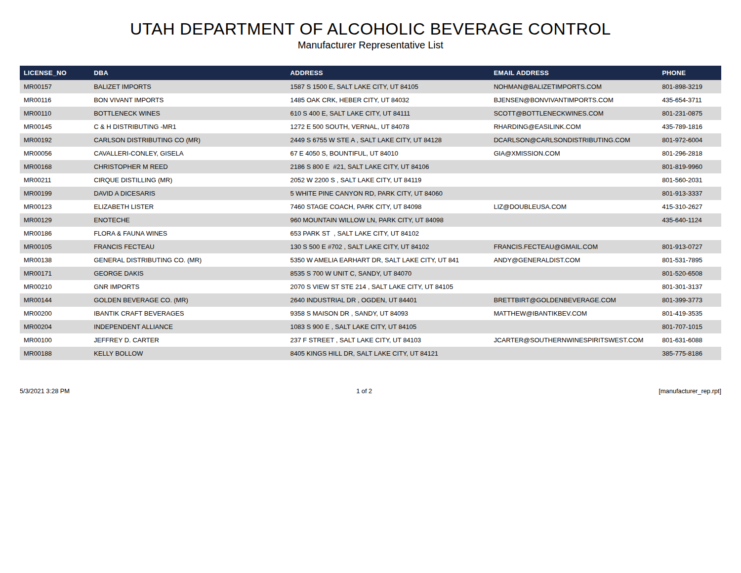UTAH DEPARTMENT OF ALCOHOLIC BEVERAGE CONTROL
Manufacturer Representative List
| LICENSE_NO | DBA | ADDRESS | EMAIL ADDRESS | PHONE |
| --- | --- | --- | --- | --- |
| MR00157 | BALIZET IMPORTS | 1587 S 1500 E, SALT LAKE CITY, UT 84105 | NOHMAN@BALIZETIMPORTS.COM | 801-898-3219 |
| MR00116 | BON VIVANT IMPORTS | 1485 OAK CRK, HEBER CITY, UT 84032 | BJENSEN@BONVIVANTIMPORTS.COM | 435-654-3711 |
| MR00110 | BOTTLENECK WINES | 610 S 400 E, SALT LAKE CITY, UT 84111 | SCOTT@BOTTLENECKWINES.COM | 801-231-0875 |
| MR00145 | C & H DISTRIBUTING -MR1 | 1272 E 500 SOUTH, VERNAL, UT 84078 | RHARDING@EASILINK.COM | 435-789-1816 |
| MR00192 | CARLSON DISTRIBUTING CO (MR) | 2449 S 6755 W STE A , SALT LAKE CITY, UT 84128 | DCARLSON@CARLSONDISTRIBUTING.COM | 801-972-6004 |
| MR00056 | CAVALLERI-CONLEY, GISELA | 67 E 4050 S, BOUNTIFUL, UT 84010 | GIA@XMISSION.COM | 801-296-2818 |
| MR00168 | CHRISTOPHER M REED | 2186 S 800 E #21, SALT LAKE CITY, UT 84106 | | 801-819-9960 |
| MR00211 | CIRQUE DISTILLING (MR) | 2052 W 2200 S , SALT LAKE CITY, UT 84119 | | 801-560-2031 |
| MR00199 | DAVID A DICESARIS | 5 WHITE PINE CANYON RD, PARK CITY, UT 84060 | | 801-913-3337 |
| MR00123 | ELIZABETH LISTER | 7460 STAGE COACH, PARK CITY, UT 84098 | LIZ@DOUBLEUSA.COM | 415-310-2627 |
| MR00129 | ENOTECHE | 960 MOUNTAIN WILLOW LN, PARK CITY, UT 84098 | | 435-640-1124 |
| MR00186 | FLORA & FAUNA WINES | 653 PARK ST , SALT LAKE CITY, UT 84102 | | |
| MR00105 | FRANCIS FECTEAU | 130 S 500 E #702 , SALT LAKE CITY, UT 84102 | FRANCIS.FECTEAU@GMAIL.COM | 801-913-0727 |
| MR00138 | GENERAL DISTRIBUTING CO. (MR) | 5350 W AMELIA EARHART DR, SALT LAKE CITY, UT 841 | ANDY@GENERALDIST.COM | 801-531-7895 |
| MR00171 | GEORGE DAKIS | 8535 S 700 W UNIT C, SANDY, UT 84070 | | 801-520-6508 |
| MR00210 | GNR IMPORTS | 2070 S VIEW ST STE 214 , SALT LAKE CITY, UT 84105 | | 801-301-3137 |
| MR00144 | GOLDEN BEVERAGE CO. (MR) | 2640 INDUSTRIAL DR , OGDEN, UT 84401 | BRETTBIRT@GOLDENBEVERAGE.COM | 801-399-3773 |
| MR00200 | IBANTIK CRAFT BEVERAGES | 9358 S MAISON DR , SANDY, UT 84093 | MATTHEW@IBANTIKBEV.COM | 801-419-3535 |
| MR00204 | INDEPENDENT ALLIANCE | 1083 S 900 E , SALT LAKE CITY, UT 84105 | | 801-707-1015 |
| MR00100 | JEFFREY D. CARTER | 237 F STREET , SALT LAKE CITY, UT 84103 | JCARTER@SOUTHERNWINESPIRITSWEST.COM | 801-631-6088 |
| MR00188 | KELLY BOLLOW | 8405 KINGS HILL DR, SALT LAKE CITY, UT 84121 | | 385-775-8186 |
5/3/2021 3:28 PM
1 of 2
[manufacturer_rep.rpt]